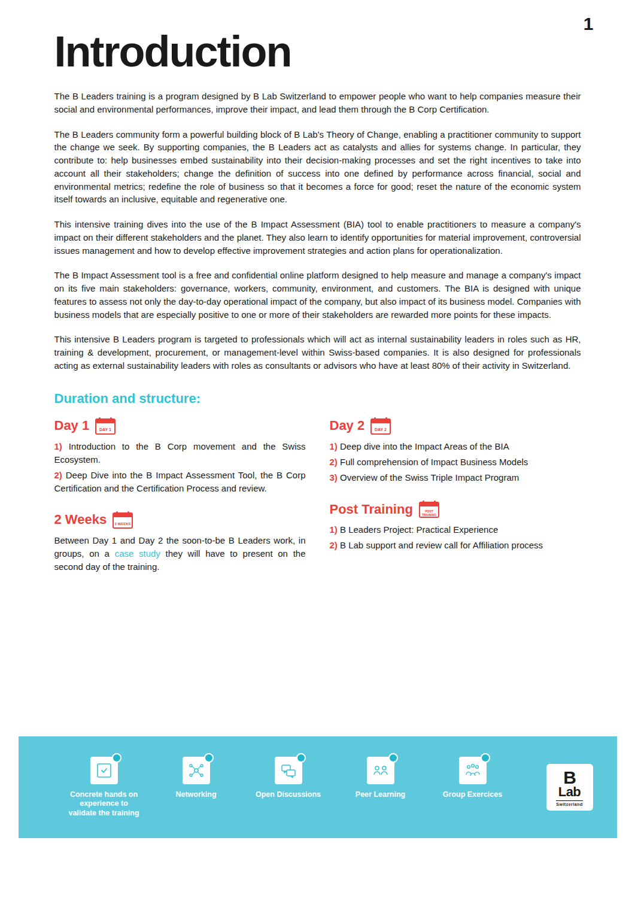1
Introduction
The B Leaders training is a program designed by B Lab Switzerland to empower people who want to help companies measure their social and environmental performances, improve their impact, and lead them through the B Corp Certification.
The B Leaders community form a powerful building block of B Lab's Theory of Change, enabling a practitioner community to support the change we seek. By supporting companies, the B Leaders act as catalysts and allies for systems change. In particular, they contribute to: help businesses embed sustainability into their decision-making processes and set the right incentives to take into account all their stakeholders; change the definition of success into one defined by performance across financial, social and environmental metrics; redefine the role of business so that it becomes a force for good; reset the nature of the economic system itself towards an inclusive, equitable and regenerative one.
This intensive training dives into the use of the B Impact Assessment (BIA) tool to enable practitioners to measure a company's impact on their different stakeholders and the planet. They also learn to identify opportunities for material improvement, controversial issues management and how to develop effective improvement strategies and action plans for operationalization.
The B Impact Assessment tool is a free and confidential online platform designed to help measure and manage a company's impact on its five main stakeholders: governance, workers, community, environment, and customers. The BIA is designed with unique features to assess not only the day-to-day operational impact of the company, but also impact of its business model. Companies with business models that are especially positive to one or more of their stakeholders are rewarded more points for these impacts.
This intensive B Leaders program is targeted to professionals which will act as internal sustainability leaders in roles such as HR, training & development, procurement, or management-level within Swiss-based companies. It is also designed for professionals acting as external sustainability leaders with roles as consultants or advisors who have at least 80% of their activity in Switzerland.
Duration and structure:
Day 1 DAY 1
1) Introduction to the B Corp movement and the Swiss Ecosystem.
2) Deep Dive into the B Impact Assessment Tool, the B Corp Certification and the Certification Process and review.
2 Weeks 2 WEEKS
Between Day 1 and Day 2 the soon-to-be B Leaders work, in groups, on a case study they will have to present on the second day of the training.
Day 2 DAY 2
1) Deep dive into the Impact Areas of the BIA
2) Full comprehension of Impact Business Models
3) Overview of the Swiss Triple Impact Program
Post Training POST TRAINING
1) B Leaders Project: Practical Experience
2) B Lab support and review call for Affiliation process
Concrete hands on experience to validate the training
Networking
Open Discussions
Peer Learning
Group Exercices
B Lab Switzerland